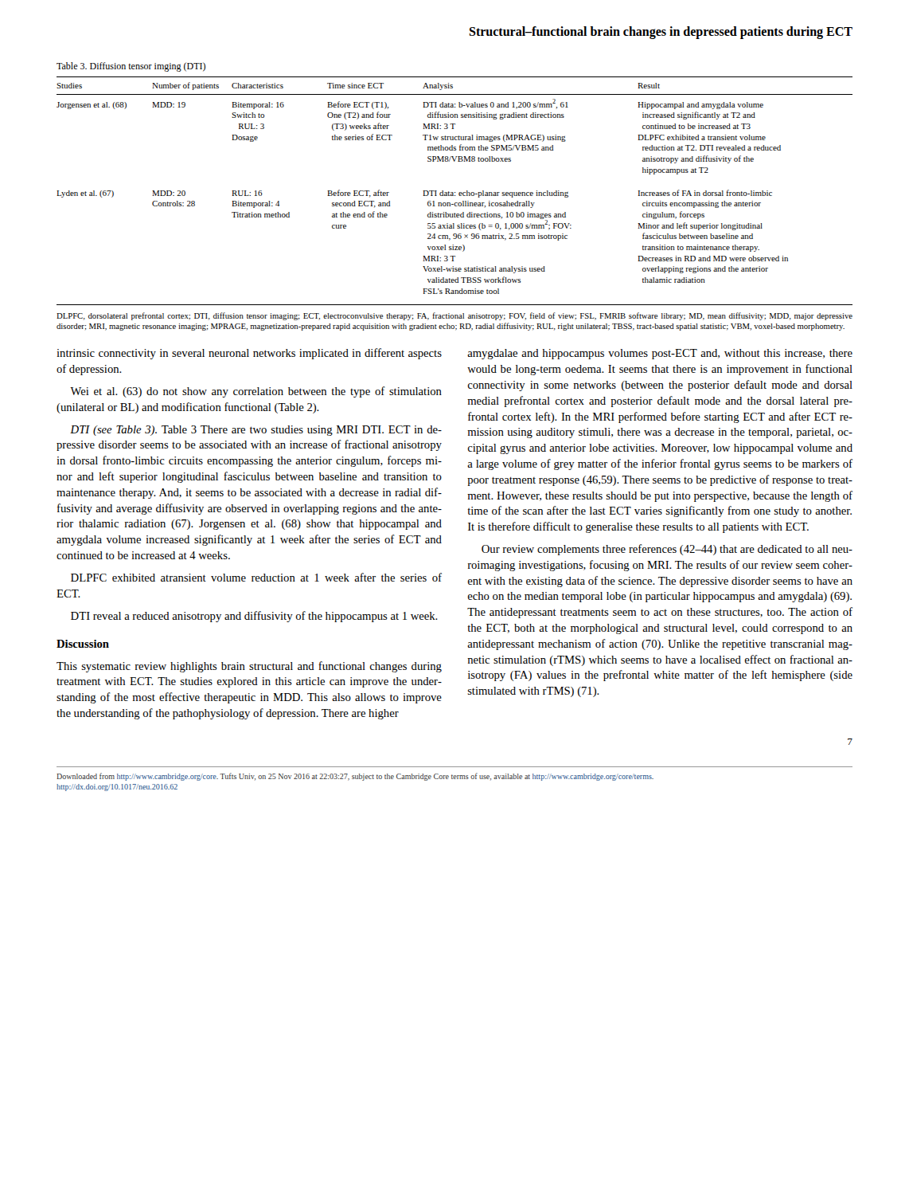Structural–functional brain changes in depressed patients during ECT
Table 3. Diffusion tensor imging (DTI)
| Studies | Number of patients | Characteristics | Time since ECT | Analysis | Result |
| --- | --- | --- | --- | --- | --- |
| Jorgensen et al. (68) | MDD: 19 | Bitemporal: 16 Switch to RUL: 3 Dosage | Before ECT (T1), One (T2) and four (T3) weeks after the series of ECT | DTI data: b-values 0 and 1,200 s/mm 2 , 61 diffusion sensitising gradient directions MRI: 3 T T1w structural images (MPRAGE) using methods from the SPM5/VBM5 and SPM8/VBM8 toolboxes | Hippocampal and amygdala volume increased significantly at T2 and continued to be increased at T3 DLPFC exhibited a transient volume reduction at T2. DTI revealed a reduced anisotropy and diffusivity of the hippocampus at T2 |
| Lyden et al. (67) | MDD: 20 Controls: 28 | RUL: 16 Bitemporal: 4 Titration method | Before ECT, after second ECT, and at the end of the cure | DTI data: echo-planar sequence including 61 non-collinear, icosahedrally distributed directions, 10 b0 images and 55 axial slices (b = 0, 1,000 s/mm 2 ; FOV: 24 cm, 96 × 96 matrix, 2.5 mm isotropic voxel size) MRI: 3 T Voxel-wise statistical analysis used validated TBSS workflows FSL's Randomise tool | Increases of FA in dorsal fronto-limbic circuits encompassing the anterior cingulum, forceps Minor and left superior longitudinal fasciculus between baseline and transition to maintenance therapy. Decreases in RD and MD were observed in overlapping regions and the anterior thalamic radiation |
DLPFC, dorsolateral prefrontal cortex; DTI, diffusion tensor imaging; ECT, electroconvulsive therapy; FA, fractional anisotropy; FOV, field of view; FSL, FMRIB software library; MD, mean diffusivity; MDD, major depressive disorder; MRI, magnetic resonance imaging; MPRAGE, magnetization-prepared rapid acquisition with gradient echo; RD, radial diffusivity; RUL, right unilateral; TBSS, tract-based spatial statistic; VBM, voxel-based morphometry.
intrinsic connectivity in several neuronal networks implicated in different aspects of depression.
Wei et al. (63) do not show any correlation between the type of stimulation (unilateral or BL) and modification functional (Table 2).
DTI (see Table 3). Table 3 There are two studies using MRI DTI. ECT in depressive disorder seems to be associated with an increase of fractional anisotropy in dorsal fronto-limbic circuits encompassing the anterior cingulum, forceps minor and left superior longitudinal fasciculus between baseline and transition to maintenance therapy. And, it seems to be associated with a decrease in radial diffusivity and average diffusivity are observed in overlapping regions and the anterior thalamic radiation (67). Jorgensen et al. (68) show that hippocampal and amygdala volume increased significantly at 1 week after the series of ECT and continued to be increased at 4 weeks.
DLPFC exhibited atransient volume reduction at 1 week after the series of ECT.
DTI reveal a reduced anisotropy and diffusivity of the hippocampus at 1 week.
Discussion
This systematic review highlights brain structural and functional changes during treatment with ECT. The studies explored in this article can improve the understanding of the most effective therapeutic in MDD. This also allows to improve the understanding of the pathophysiology of depression. There are higher
amygdalae and hippocampus volumes post-ECT and, without this increase, there would be long-term oedema. It seems that there is an improvement in functional connectivity in some networks (between the posterior default mode and dorsal medial prefrontal cortex and posterior default mode and the dorsal lateral prefrontal cortex left). In the MRI performed before starting ECT and after ECT remission using auditory stimuli, there was a decrease in the temporal, parietal, occipital gyrus and anterior lobe activities. Moreover, low hippocampal volume and a large volume of grey matter of the inferior frontal gyrus seems to be markers of poor treatment response (46,59). There seems to be predictive of response to treatment. However, these results should be put into perspective, because the length of time of the scan after the last ECT varies significantly from one study to another. It is therefore difficult to generalise these results to all patients with ECT.
Our review complements three references (42–44) that are dedicated to all neuroimaging investigations, focusing on MRI. The results of our review seem coherent with the existing data of the science. The depressive disorder seems to have an echo on the median temporal lobe (in particular hippocampus and amygdala) (69). The antidepressant treatments seem to act on these structures, too. The action of the ECT, both at the morphological and structural level, could correspond to an antidepressant mechanism of action (70). Unlike the repetitive transcranial magnetic stimulation (rTMS) which seems to have a localised effect on fractional anisotropy (FA) values in the prefrontal white matter of the left hemisphere (side stimulated with rTMS) (71).
7
Downloaded from http://www.cambridge.org/core. Tufts Univ, on 25 Nov 2016 at 22:03:27, subject to the Cambridge Core terms of use, available at http://www.cambridge.org/core/terms.
http://dx.doi.org/10.1017/neu.2016.62